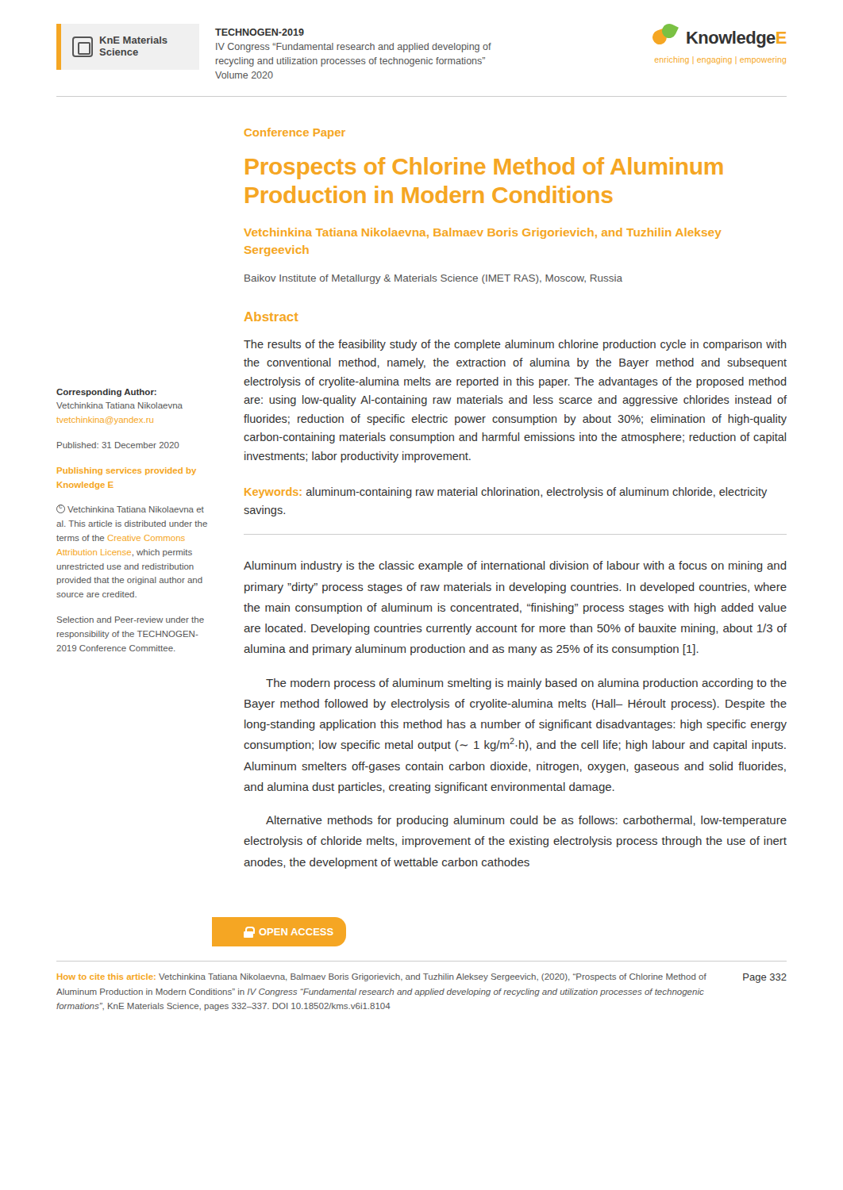KnE Materials Science
TECHNOGEN-2019
IV Congress “Fundamental research and applied developing of
recycling and utilization processes of technogenic formations”
Volume 2020
KnowledgeE
enriching | engaging | empowering
Corresponding Author:
Vetchinkina Tatiana Nikolaevna
tvetchinkina@yandex.ru
Published: 31 December 2020
Publishing services provided by
Knowledge E
Vetchinkina Tatiana Nikolaevna et al. This article is distributed under the terms of the Creative Commons Attribution License, which permits unrestricted use and redistribution provided that the original author and source are credited.
Selection and Peer-review under the responsibility of the TECHNOGEN-2019 Conference Committee.
Conference Paper
Prospects of Chlorine Method of Aluminum Production in Modern Conditions
Vetchinkina Tatiana Nikolaevna, Balmaev Boris Grigorievich, and Tuzhilin Aleksey Sergeevich
Baikov Institute of Metallurgy & Materials Science (IMET RAS), Moscow, Russia
Abstract
The results of the feasibility study of the complete aluminum chlorine production cycle in comparison with the conventional method, namely, the extraction of alumina by the Bayer method and subsequent electrolysis of cryolite-alumina melts are reported in this paper. The advantages of the proposed method are: using low-quality Al-containing raw materials and less scarce and aggressive chlorides instead of fluorides; reduction of specific electric power consumption by about 30%; elimination of high-quality carbon-containing materials consumption and harmful emissions into the atmosphere; reduction of capital investments; labor productivity improvement.
Keywords: aluminum-containing raw material chlorination, electrolysis of aluminum chloride, electricity savings.
Aluminum industry is the classic example of international division of labour with a focus on mining and primary ”dirty” process stages of raw materials in developing countries. In developed countries, where the main consumption of aluminum is concentrated, “finishing” process stages with high added value are located. Developing countries currently account for more than 50% of bauxite mining, about 1/3 of alumina and primary aluminum production and as many as 25% of its consumption [1].
The modern process of aluminum smelting is mainly based on alumina production according to the Bayer method followed by electrolysis of cryolite-alumina melts (Hall– Héroult process). Despite the long-standing application this method has a number of significant disadvantages: high specific energy consumption; low specific metal output (∼ 1 kg/m2·h), and the cell life; high labour and capital inputs. Aluminum smelters off-gases contain carbon dioxide, nitrogen, oxygen, gaseous and solid fluorides, and alumina dust particles, creating significant environmental damage.
Alternative methods for producing aluminum could be as follows: carbothermal, low-temperature electrolysis of chloride melts, improvement of the existing electrolysis process through the use of inert anodes, the development of wettable carbon cathodes
OPEN ACCESS
Page 332 How to cite this article: Vetchinkina Tatiana Nikolaevna, Balmaev Boris Grigorievich, and Tuzhilin Aleksey Sergeevich, (2020), “Prospects of Chlorine Method of Aluminum Production in Modern Conditions” in IV Congress “Fundamental research and applied developing of recycling and utilization processes of technogenic formations”, KnE Materials Science, pages 332–337. DOI 10.18502/kms.v6i1.8104